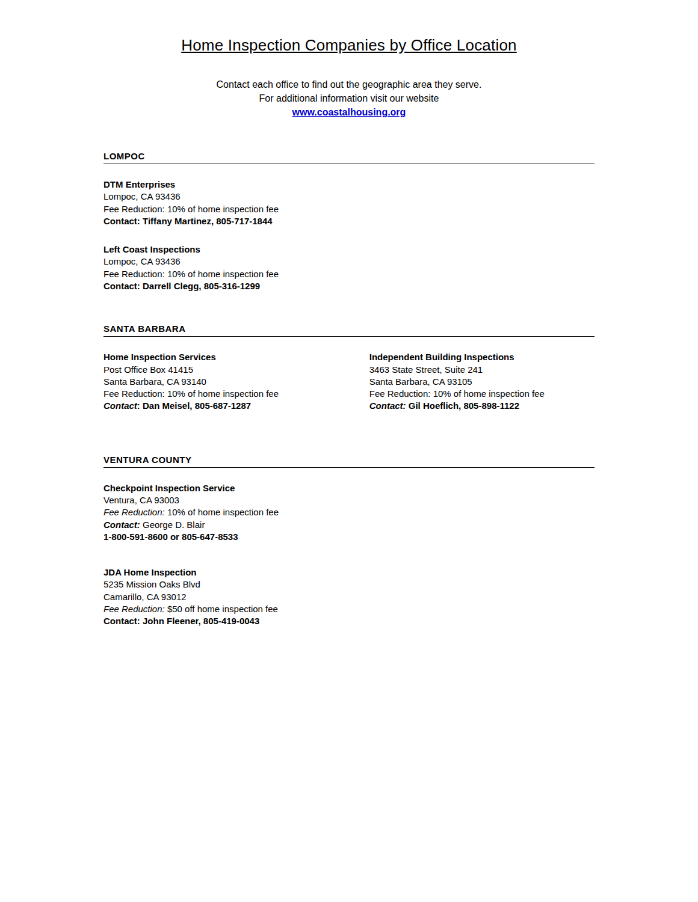Home Inspection Companies by Office Location
Contact each office to find out the geographic area they serve.
For additional information visit our website
www.coastalhousing.org
LOMPOC
DTM Enterprises
Lompoc, CA 93436
Fee Reduction: 10% of home inspection fee
Contact: Tiffany Martinez, 805-717-1844
Left Coast Inspections
Lompoc, CA 93436
Fee Reduction: 10% of home inspection fee
Contact: Darrell Clegg, 805-316-1299
SANTA BARBARA
Home Inspection Services
Post Office Box 41415
Santa Barbara, CA 93140
Fee Reduction: 10% of home inspection fee
Contact: Dan Meisel, 805-687-1287
Independent Building Inspections
3463 State Street, Suite 241
Santa Barbara, CA 93105
Fee Reduction: 10% of home inspection fee
Contact: Gil Hoeflich, 805-898-1122
VENTURA COUNTY
Checkpoint Inspection Service
Ventura, CA 93003
Fee Reduction: 10% of home inspection fee
Contact: George D. Blair
1-800-591-8600 or 805-647-8533
JDA Home Inspection
5235 Mission Oaks Blvd
Camarillo, CA 93012
Fee Reduction: $50 off home inspection fee
Contact: John Fleener, 805-419-0043